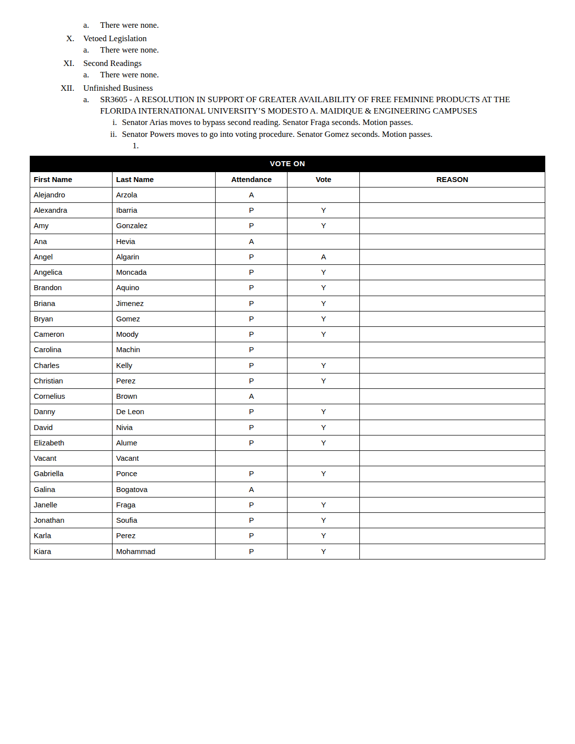a. There were none.
X.
Vetoed Legislation
a. There were none.
XI.
Second Readings
a. There were none.
XII.
Unfinished Business
a.
SR3605 - A RESOLUTION IN SUPPORT OF GREATER AVAILABILITY OF FREE FEMININE PRODUCTS AT THE FLORIDA INTERNATIONAL UNIVERSITY’S MODESTO A. MAIDIQUE & ENGINEERING CAMPUSES
i. Senator Arias moves to bypass second reading. Senator Fraga seconds. Motion passes.
ii.
Senator Powers moves to go into voting procedure. Senator Gomez seconds. Motion passes.
1.
| VOTE ON |
| --- |
| First Name | Last Name | Attendance | Vote | REASON |
| Alejandro | Arzola | A | | |
| Alexandra | Ibarria | P | Y | |
| Amy | Gonzalez | P | Y | |
| Ana | Hevia | A | | |
| Angel | Algarin | P | A | |
| Angelica | Moncada | P | Y | |
| Brandon | Aquino | P | Y | |
| Briana | Jimenez | P | Y | |
| Bryan | Gomez | P | Y | |
| Cameron | Moody | P | Y | |
| Carolina | Machin | P | | |
| Charles | Kelly | P | Y | |
| Christian | Perez | P | Y | |
| Cornelius | Brown | A | | |
| Danny | De Leon | P | Y | |
| David | Nivia | P | Y | |
| Elizabeth | Alume | P | Y | |
| Vacant | Vacant | | | |
| Gabriella | Ponce | P | Y | |
| Galina | Bogatova | A | | |
| Janelle | Fraga | P | Y | |
| Jonathan | Soufia | P | Y | |
| Karla | Perez | P | Y | |
| Kiara | Mohammad | P | Y | |